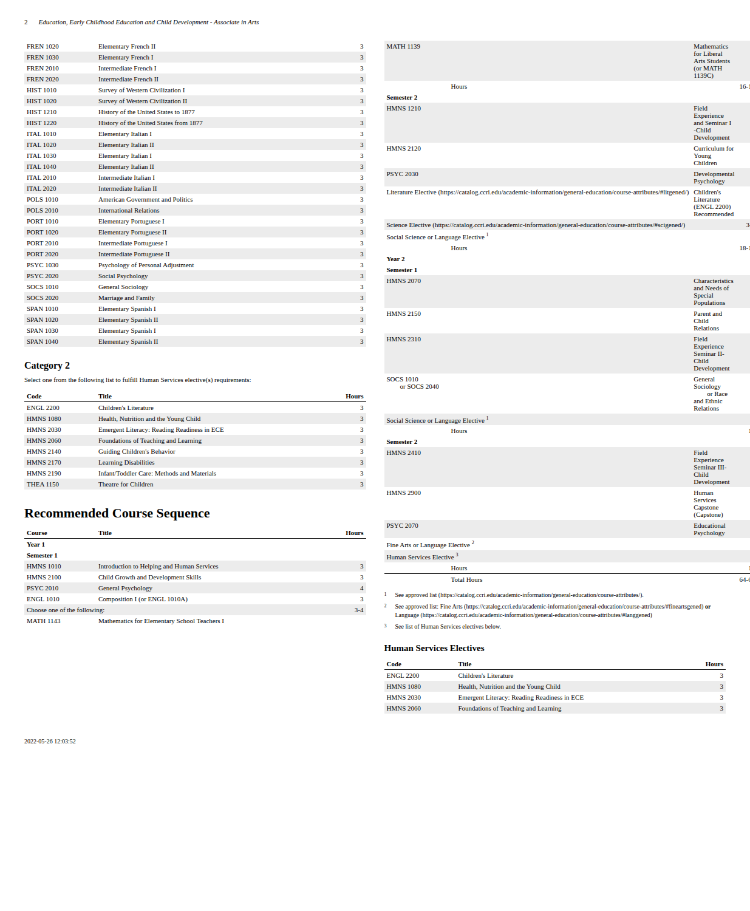2 Education, Early Childhood Education and Child Development - Associate in Arts
| FREN 1020 | Elementary French II | 3 |
| FREN 1030 | Elementary French I | 3 |
| FREN 2010 | Intermediate French I | 3 |
| FREN 2020 | Intermediate French II | 3 |
| HIST 1010 | Survey of Western Civilization I | 3 |
| HIST 1020 | Survey of Western Civilization II | 3 |
| HIST 1210 | History of the United States to 1877 | 3 |
| HIST 1220 | History of the United States from 1877 | 3 |
| ITAL 1010 | Elementary Italian I | 3 |
| ITAL 1020 | Elementary Italian II | 3 |
| ITAL 1030 | Elementary Italian I | 3 |
| ITAL 1040 | Elementary Italian II | 3 |
| ITAL 2010 | Intermediate Italian I | 3 |
| ITAL 2020 | Intermediate Italian II | 3 |
| POLS 1010 | American Government and Politics | 3 |
| POLS 2010 | International Relations | 3 |
| PORT 1010 | Elementary Portuguese I | 3 |
| PORT 1020 | Elementary Portuguese II | 3 |
| PORT 2010 | Intermediate Portuguese I | 3 |
| PORT 2020 | Intermediate Portuguese II | 3 |
| PSYC 1030 | Psychology of Personal Adjustment | 3 |
| PSYC 2020 | Social Psychology | 3 |
| SOCS 1010 | General Sociology | 3 |
| SOCS 2020 | Marriage and Family | 3 |
| SPAN 1010 | Elementary Spanish I | 3 |
| SPAN 1020 | Elementary Spanish II | 3 |
| SPAN 1030 | Elementary Spanish I | 3 |
| SPAN 1040 | Elementary Spanish II | 3 |
Category 2
Select one from the following list to fulfill Human Services elective(s) requirements:
| Code | Title | Hours |
| --- | --- | --- |
| ENGL 2200 | Children's Literature | 3 |
| HMNS 1080 | Health, Nutrition and the Young Child | 3 |
| HMNS 2030 | Emergent Literacy: Reading Readiness in ECE | 3 |
| HMNS 2060 | Foundations of Teaching and Learning | 3 |
| HMNS 2140 | Guiding Children's Behavior | 3 |
| HMNS 2170 | Learning Disabilities | 3 |
| HMNS 2190 | Infant/Toddler Care: Methods and Materials | 3 |
| THEA 1150 | Theatre for Children | 3 |
Recommended Course Sequence
| Course | Title | Hours |
| --- | --- | --- |
| Year 1 |
| Semester 1 |
| HMNS 1010 | Introduction to Helping and Human Services | 3 |
| HMNS 2100 | Child Growth and Development Skills | 3 |
| PSYC 2010 | General Psychology | 4 |
| ENGL 1010 | Composition I (or ENGL 1010A) | 3 |
| Choose one of the following: | 3-4 |
| MATH 1143 | Mathematics for Elementary School Teachers I | |
| MATH 1139 | Mathematics for Liberal Arts Students (or MATH 1139C) | |
| Hours | 16-17 |
| Semester 2 |
| HMNS 1210 | Field Experience and Seminar I -Child Development | 3 |
| HMNS 2120 | Curriculum for Young Children | 3 |
| PSYC 2030 | Developmental Psychology | 3 |
| Literature Elective ( https://catalog.ccri.edu/academic-information/general-education/course-attributes/#litgened/ ) | Children's Literature (ENGL 2200) Recommended | 3 |
| Science Elective ( https://catalog.ccri.edu/academic-information/general-education/course-attributes/#scigened/ ) | 3-4 |
| Social Science or Language Elective 1 | 3 |
| Hours | 18-19 |
| Year 2 |
| Semester 1 |
| HMNS 2070 | Characteristics and Needs of Special Populations | 3 |
| HMNS 2150 | Parent and Child Relations | 3 |
| HMNS 2310 | Field Experience Seminar II-Child Development | 3 |
| SOCS 1010 or SOCS 2040 | General Sociology or Race and Ethnic Relations | 3 |
| Social Science or Language Elective 1 | 3 |
| Hours | 15 |
| Semester 2 |
| HMNS 2410 | Field Experience Seminar III-Child Development | 3 |
| HMNS 2900 | Human Services Capstone (Capstone) | 3 |
| PSYC 2070 | Educational Psychology | 3 |
| Fine Arts or Language Elective 2 | 3 |
| Human Services Elective 3 | 3 |
| Hours | 15 |
| Total Hours | 64-66 |
1
See approved list (https://catalog.ccri.edu/academic-information/general-education/course-attributes/).
2
See approved list: Fine Arts (https://catalog.ccri.edu/academic-information/general-education/course-attributes/#fineartsgened) or Language (https://catalog.ccri.edu/academic-information/general-education/course-attributes/#langgened)
3
See list of Human Services electives below.
Human Services Electives
| Code | Title | Hours |
| --- | --- | --- |
| ENGL 2200 | Children's Literature | 3 |
| HMNS 1080 | Health, Nutrition and the Young Child | 3 |
| HMNS 2030 | Emergent Literacy: Reading Readiness in ECE | 3 |
| HMNS 2060 | Foundations of Teaching and Learning | 3 |
2022-05-26 12:03:52